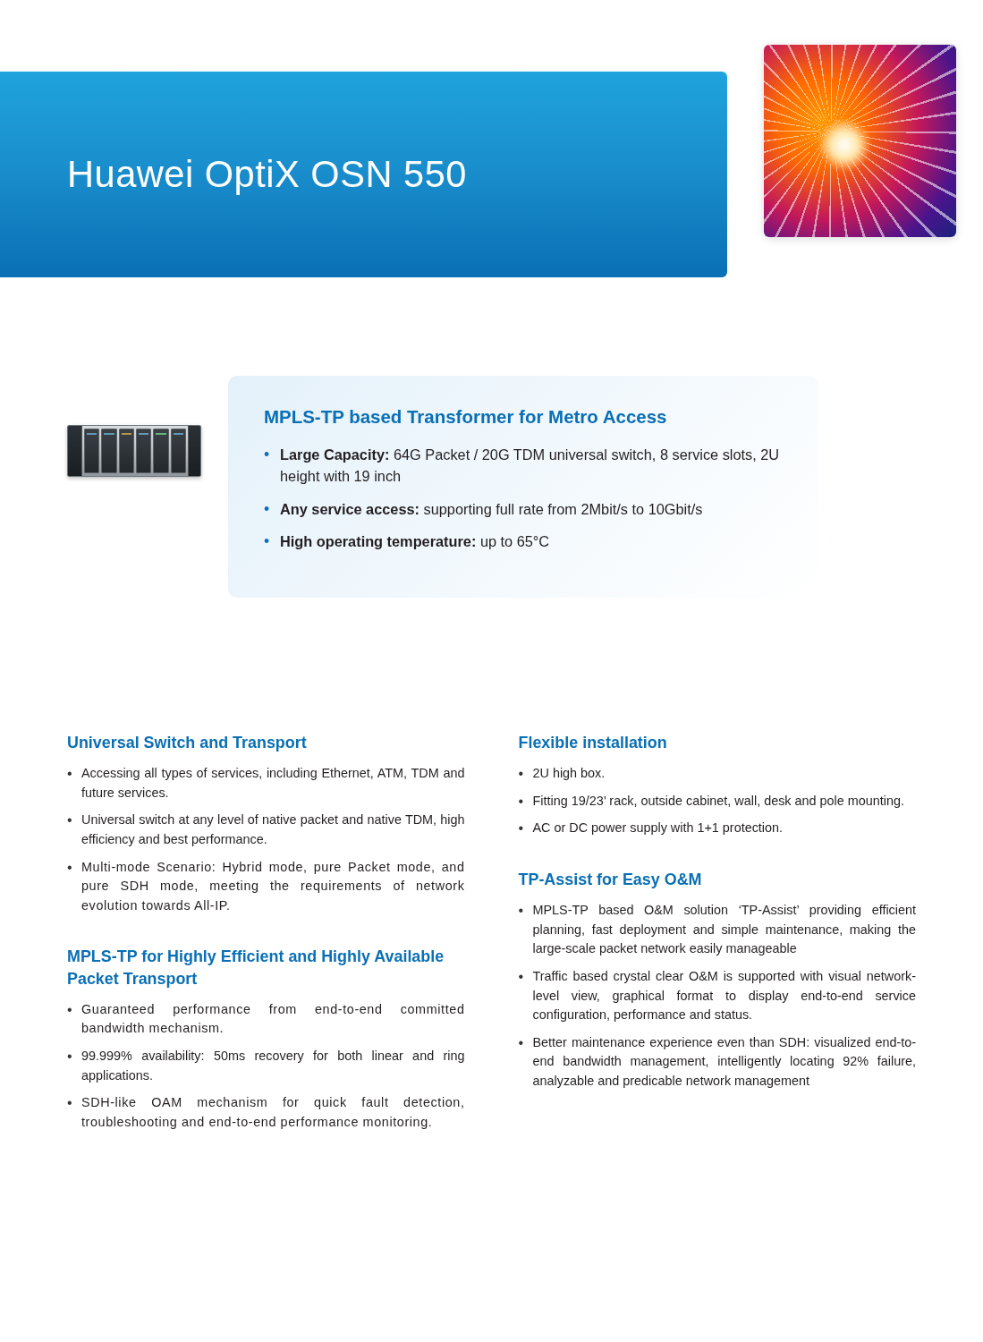Huawei OptiX OSN 550
MPLS-TP based Transformer for Metro Access
Large Capacity: 64G Packet / 20G TDM universal switch, 8 service slots, 2U height with 19 inch
Any service access: supporting full rate from 2Mbit/s to 10Gbit/s
High operating temperature: up to 65°C
Universal Switch and Transport
Accessing all types of services, including Ethernet, ATM, TDM and future services.
Universal switch at any level of native packet and native TDM, high efficiency and best performance.
Multi-mode Scenario: Hybrid mode, pure Packet mode, and pure SDH mode, meeting the requirements of network evolution towards All-IP.
MPLS-TP for Highly Efficient and Highly Available Packet Transport
Guaranteed performance from end-to-end committed bandwidth mechanism.
99.999% availability: 50ms recovery for both linear and ring applications.
SDH-like OAM mechanism for quick fault detection, troubleshooting and end-to-end performance monitoring.
Flexible installation
2U high box.
Fitting 19/23’ rack, outside cabinet, wall, desk and pole mounting.
AC or DC power supply with 1+1 protection.
TP-Assist for Easy O&M
MPLS-TP based O&M solution ‘TP-Assist’ providing efficient planning, fast deployment and simple maintenance, making the large-scale packet network easily manageable
Traffic based crystal clear O&M is supported with visual network-level view, graphical format to display end-to-end service configuration, performance and status.
Better maintenance experience even than SDH: visualized end-to-end bandwidth management, intelligently locating 92% failure, analyzable and predicable network management